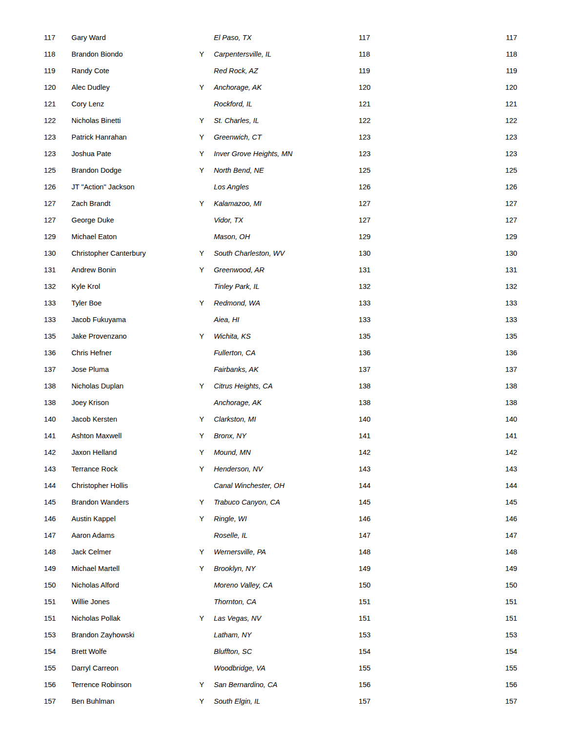| 117 | Gary Ward | | El Paso, TX | 117 | 117 |
| 118 | Brandon Biondo | Y | Carpentersville, IL | 118 | 118 |
| 119 | Randy Cote | | Red Rock, AZ | 119 | 119 |
| 120 | Alec Dudley | Y | Anchorage, AK | 120 | 120 |
| 121 | Cory Lenz | | Rockford, IL | 121 | 121 |
| 122 | Nicholas Binetti | Y | St. Charles, IL | 122 | 122 |
| 123 | Patrick Hanrahan | Y | Greenwich, CT | 123 | 123 |
| 123 | Joshua Pate | Y | Inver Grove Heights, MN | 123 | 123 |
| 125 | Brandon Dodge | Y | North Bend, NE | 125 | 125 |
| 126 | JT "Action" Jackson | | Los Angles | 126 | 126 |
| 127 | Zach Brandt | Y | Kalamazoo, MI | 127 | 127 |
| 127 | George Duke | | Vidor, TX | 127 | 127 |
| 129 | Michael Eaton | | Mason, OH | 129 | 129 |
| 130 | Christopher Canterbury | Y | South Charleston, WV | 130 | 130 |
| 131 | Andrew Bonin | Y | Greenwood, AR | 131 | 131 |
| 132 | Kyle Krol | | Tinley Park, IL | 132 | 132 |
| 133 | Tyler Boe | Y | Redmond, WA | 133 | 133 |
| 133 | Jacob Fukuyama | | Aiea, HI | 133 | 133 |
| 135 | Jake Provenzano | Y | Wichita, KS | 135 | 135 |
| 136 | Chris Hefner | | Fullerton, CA | 136 | 136 |
| 137 | Jose Pluma | | Fairbanks, AK | 137 | 137 |
| 138 | Nicholas Duplan | Y | Citrus Heights, CA | 138 | 138 |
| 138 | Joey Krison | | Anchorage, AK | 138 | 138 |
| 140 | Jacob Kersten | Y | Clarkston, MI | 140 | 140 |
| 141 | Ashton Maxwell | Y | Bronx, NY | 141 | 141 |
| 142 | Jaxon Helland | Y | Mound, MN | 142 | 142 |
| 143 | Terrance Rock | Y | Henderson, NV | 143 | 143 |
| 144 | Christopher Hollis | | Canal Winchester, OH | 144 | 144 |
| 145 | Brandon Wanders | Y | Trabuco Canyon, CA | 145 | 145 |
| 146 | Austin Kappel | Y | Ringle, WI | 146 | 146 |
| 147 | Aaron Adams | | Roselle, IL | 147 | 147 |
| 148 | Jack Celmer | Y | Wernersville, PA | 148 | 148 |
| 149 | Michael Martell | Y | Brooklyn, NY | 149 | 149 |
| 150 | Nicholas Alford | | Moreno Valley, CA | 150 | 150 |
| 151 | Willie Jones | | Thornton, CA | 151 | 151 |
| 151 | Nicholas Pollak | Y | Las Vegas, NV | 151 | 151 |
| 153 | Brandon Zayhowski | | Latham, NY | 153 | 153 |
| 154 | Brett Wolfe | | Bluffton, SC | 154 | 154 |
| 155 | Darryl Carreon | | Woodbridge, VA | 155 | 155 |
| 156 | Terrence Robinson | Y | San Bernardino, CA | 156 | 156 |
| 157 | Ben Buhlman | Y | South Elgin, IL | 157 | 157 |